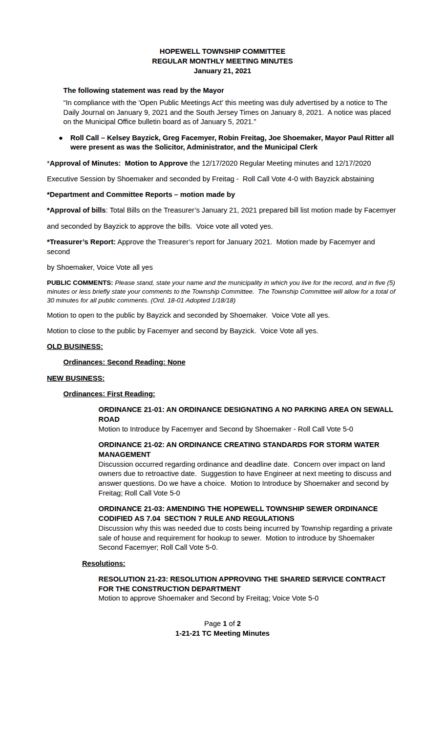HOPEWELL TOWNSHIP COMMITTEE
REGULAR MONTHLY MEETING MINUTES
January 21, 2021
The following statement was read by the Mayor
“In compliance with the 'Open Public Meetings Act' this meeting was duly advertised by a notice to The Daily Journal on January 9, 2021 and the South Jersey Times on January 8, 2021. A notice was placed on the Municipal Office bulletin board as of January 5, 2021.”
Roll Call – Kelsey Bayzick, Greg Facemyer, Robin Freitag, Joe Shoemaker, Mayor Paul Ritter all were present as was the Solicitor, Administrator, and the Municipal Clerk
*Approval of Minutes: Motion to Approve the 12/17/2020 Regular Meeting minutes and 12/17/2020
Executive Session by Shoemaker and seconded by Freitag - Roll Call Vote 4-0 with Bayzick abstaining
*Department and Committee Reports – motion made by
*Approval of bills: Total Bills on the Treasurer’s January 21, 2021 prepared bill list motion made by Facemyer
and seconded by Bayzick to approve the bills. Voice vote all voted yes.
*Treasurer’s Report: Approve the Treasurer’s report for January 2021. Motion made by Facemyer and second
by Shoemaker, Voice Vote all yes
PUBLIC COMMENTS: Please stand, state your name and the municipality in which you live for the record, and in five (5) minutes or less briefly state your comments to the Township Committee. The Township Committee will allow for a total of 30 minutes for all public comments. (Ord. 18-01 Adopted 1/18/18)
Motion to open to the public by Bayzick and seconded by Shoemaker. Voice Vote all yes.
Motion to close to the public by Facemyer and second by Bayzick. Voice Vote all yes.
OLD BUSINESS:
Ordinances: Second Reading: None
NEW BUSINESS:
Ordinances: First Reading:
ORDINANCE 21-01: AN ORDINANCE DESIGNATING A NO PARKING AREA ON SEWALL ROAD
Motion to Introduce by Facemyer and Second by Shoemaker - Roll Call Vote 5-0
ORDINANCE 21-02: AN ORDINANCE CREATING STANDARDS FOR STORM WATER MANAGEMENT
Discussion occurred regarding ordinance and deadline date. Concern over impact on land owners due to retroactive date. Suggestion to have Engineer at next meeting to discuss and answer questions. Do we have a choice. Motion to Introduce by Shoemaker and second by Freitag; Roll Call Vote 5-0
ORDINANCE 21-03: AMENDING THE HOPEWELL TOWNSHIP SEWER ORDINANCE
CODIFIED AS 7.04 SECTION 7 RULE AND REGULATIONS
Discussion why this was needed due to costs being incurred by Township regarding a private sale of house and requirement for hookup to sewer. Motion to introduce by Shoemaker Second Facemyer; Roll Call Vote 5-0.
Resolutions:
RESOLUTION 21-23: RESOLUTION APPROVING THE SHARED SERVICE CONTRACT FOR THE CONSTRUCTION DEPARTMENT
Motion to approve Shoemaker and Second by Freitag; Voice Vote 5-0
Page 1 of 2
1-21-21 TC Meeting Minutes